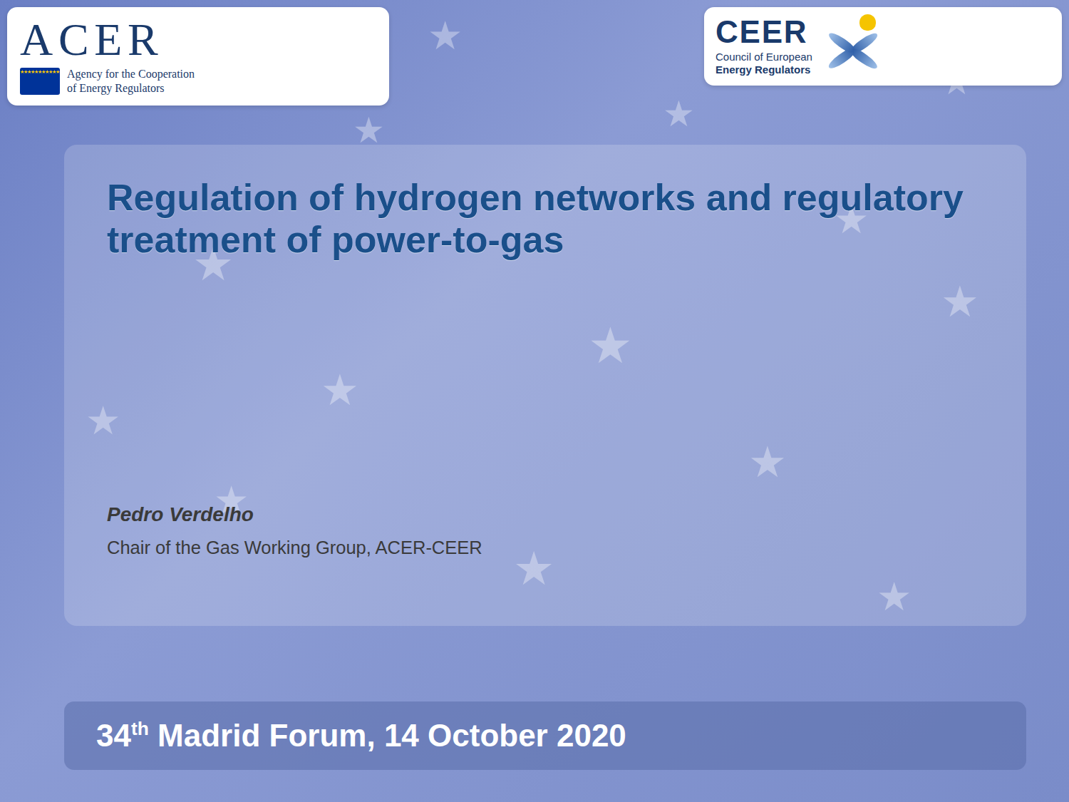★ ★ ★ ★ ★ ★ ★ ★ ★ ★ ★ ★ ★ ★ ★
ACER
Agency for the Cooperation
of Energy Regulators
CEER
Council of European
Energy Regulators
Regulation of hydrogen networks and regulatory treatment of power-to-gas
Pedro Verdelho
Chair of the Gas Working Group, ACER-CEER
34th Madrid Forum, 14 October 2020